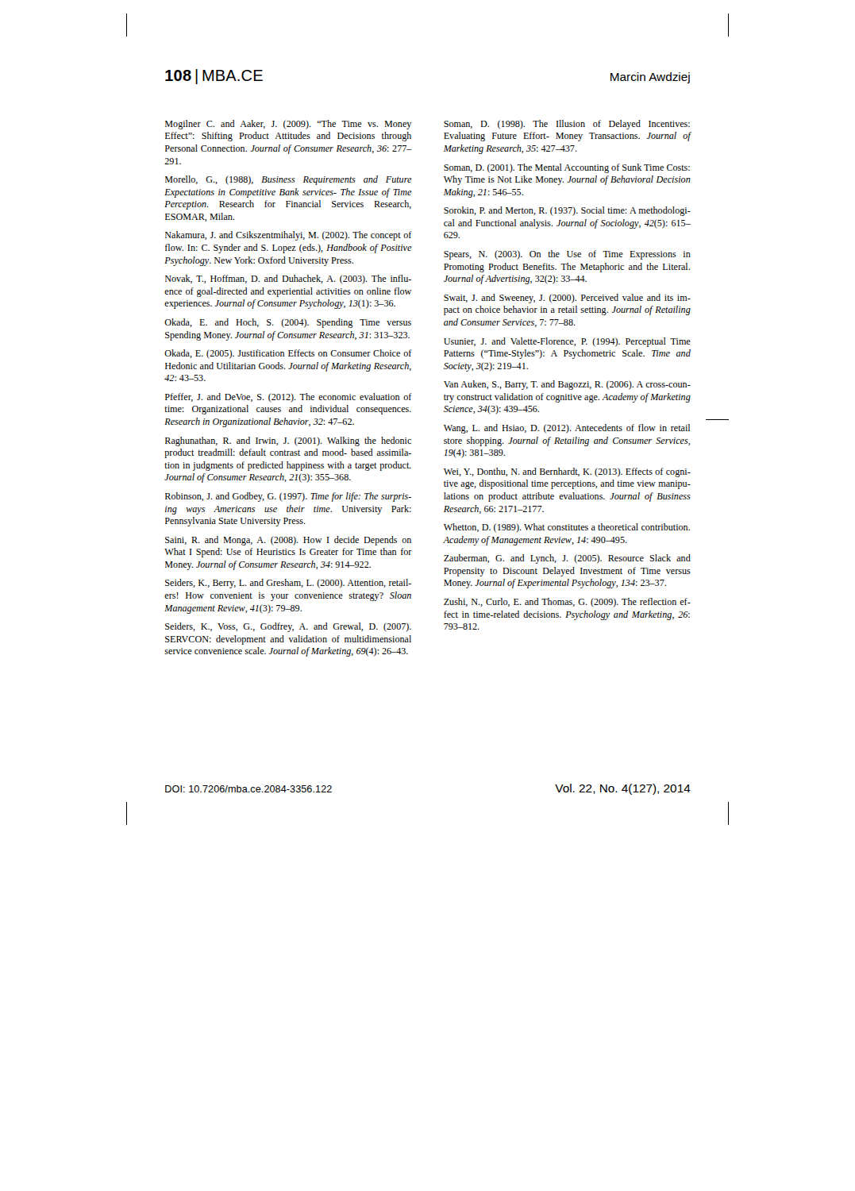108|MBA.CE
Marcin Awdziej
Mogilner C. and Aaker, J. (2009). “The Time vs. Money Effect”: Shifting Product Attitudes and Decisions through Personal Connection. Journal of Consumer Research, 36: 277–291.
Morello, G., (1988), Business Requirements and Future Expectations in Competitive Bank services- The Issue of Time Perception. Research for Financial Services Research, ESOMAR, Milan.
Nakamura, J. and Csikszentmihalyi, M. (2002). The concept of flow. In: C. Synder and S. Lopez (eds.), Handbook of Positive Psychology. New York: Oxford University Press.
Novak, T., Hoffman, D. and Duhachek, A. (2003). The influence of goal-directed and experiential activities on online flow experiences. Journal of Consumer Psychology, 13(1): 3–36.
Okada, E. and Hoch, S. (2004). Spending Time versus Spending Money. Journal of Consumer Research, 31: 313–323.
Okada, E. (2005). Justification Effects on Consumer Choice of Hedonic and Utilitarian Goods. Journal of Marketing Research, 42: 43–53.
Pfeffer, J. and DeVoe, S. (2012). The economic evaluation of time: Organizational causes and individual consequences. Research in Organizational Behavior, 32: 47–62.
Raghunathan, R. and Irwin, J. (2001). Walking the hedonic product treadmill: default contrast and mood- based assimilation in judgments of predicted happiness with a target product. Journal of Consumer Research, 21(3): 355–368.
Robinson, J. and Godbey, G. (1997). Time for life: The surprising ways Americans use their time. University Park: Pennsylvania State University Press.
Saini, R. and Monga, A. (2008). How I decide Depends on What I Spend: Use of Heuristics Is Greater for Time than for Money. Journal of Consumer Research, 34: 914–922.
Seiders, K., Berry, L. and Gresham, L. (2000). Attention, retailers! How convenient is your convenience strategy? Sloan Management Review, 41(3): 79–89.
Seiders, K., Voss, G., Godfrey, A. and Grewal, D. (2007). SERVCON: development and validation of multidimensional service convenience scale. Journal of Marketing, 69(4): 26–43.
Soman, D. (1998). The Illusion of Delayed Incentives: Evaluating Future Effort- Money Transactions. Journal of Marketing Research, 35: 427–437.
Soman, D. (2001). The Mental Accounting of Sunk Time Costs: Why Time is Not Like Money. Journal of Behavioral Decision Making, 21: 546–55.
Sorokin, P. and Merton, R. (1937). Social time: A methodological and Functional analysis. Journal of Sociology, 42(5): 615–629.
Spears, N. (2003). On the Use of Time Expressions in Promoting Product Benefits. The Metaphoric and the Literal. Journal of Advertising, 32(2): 33–44.
Swait, J. and Sweeney, J. (2000). Perceived value and its impact on choice behavior in a retail setting. Journal of Retailing and Consumer Services, 7: 77–88.
Usunier, J. and Valette-Florence, P. (1994). Perceptual Time Patterns (“Time-Styles”): A Psychometric Scale. Time and Society, 3(2): 219–41.
Van Auken, S., Barry, T. and Bagozzi, R. (2006). A cross-country construct validation of cognitive age. Academy of Marketing Science, 34(3): 439–456.
Wang, L. and Hsiao, D. (2012). Antecedents of flow in retail store shopping. Journal of Retailing and Consumer Services, 19(4): 381–389.
Wei, Y., Donthu, N. and Bernhardt, K. (2013). Effects of cognitive age, dispositional time perceptions, and time view manipulations on product attribute evaluations. Journal of Business Research, 66: 2171–2177.
Whetton, D. (1989). What constitutes a theoretical contribution. Academy of Management Review, 14: 490–495.
Zauberman, G. and Lynch, J. (2005). Resource Slack and Propensity to Discount Delayed Investment of Time versus Money. Journal of Experimental Psychology, 134: 23–37.
Zushi, N., Curlo, E. and Thomas, G. (2009). The reflection effect in time-related decisions. Psychology and Marketing, 26: 793–812.
DOI: 10.7206/mba.ce.2084-3356.122
Vol. 22, No. 4(127), 2014